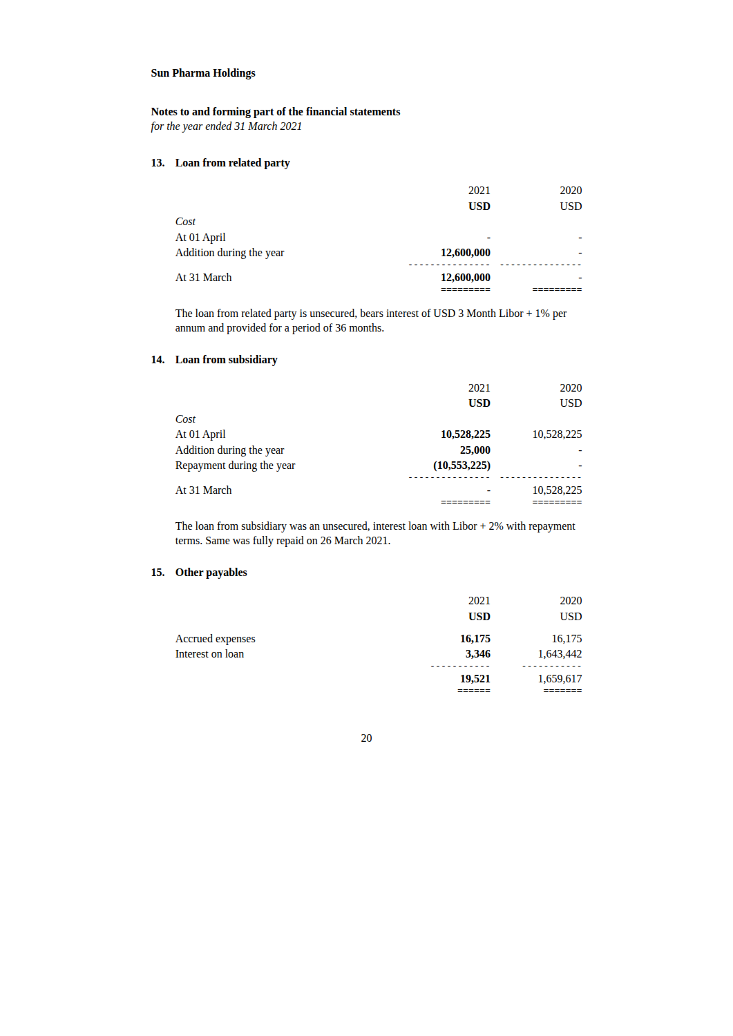Sun Pharma Holdings
Notes to and forming part of the financial statements
for the year ended 31 March 2021
13. Loan from related party
| | 2021 | 2020 |
| | USD | USD |
| Cost | | |
| At 01 April | - | - |
| Addition during the year | 12,600,000 | - |
| | --------------- | --------------- |
| At 31 March | 12,600,000 | - |
| | ========= | ========= |
The loan from related party is unsecured, bears interest of USD 3 Month Libor + 1% per annum and provided for a period of 36 months.
14. Loan from subsidiary
| | 2021 | 2020 |
| | USD | USD |
| Cost | | |
| At 01 April | 10,528,225 | 10,528,225 |
| Addition during the year | 25,000 | - |
| Repayment during the year | (10,553,225) | - |
| | --------------- | --------------- |
| At 31 March | - | 10,528,225 |
| | ========= | ========= |
The loan from subsidiary was an unsecured, interest loan with Libor + 2% with repayment terms. Same was fully repaid on 26 March 2021.
15. Other payables
| | 2021 | 2020 |
| | USD | USD |
| Accrued expenses | 16,175 | 16,175 |
| Interest on loan | 3,346 | 1,643,442 |
| | ----------- | ----------- |
| | 19,521 | 1,659,617 |
| | ====== | ======= |
20